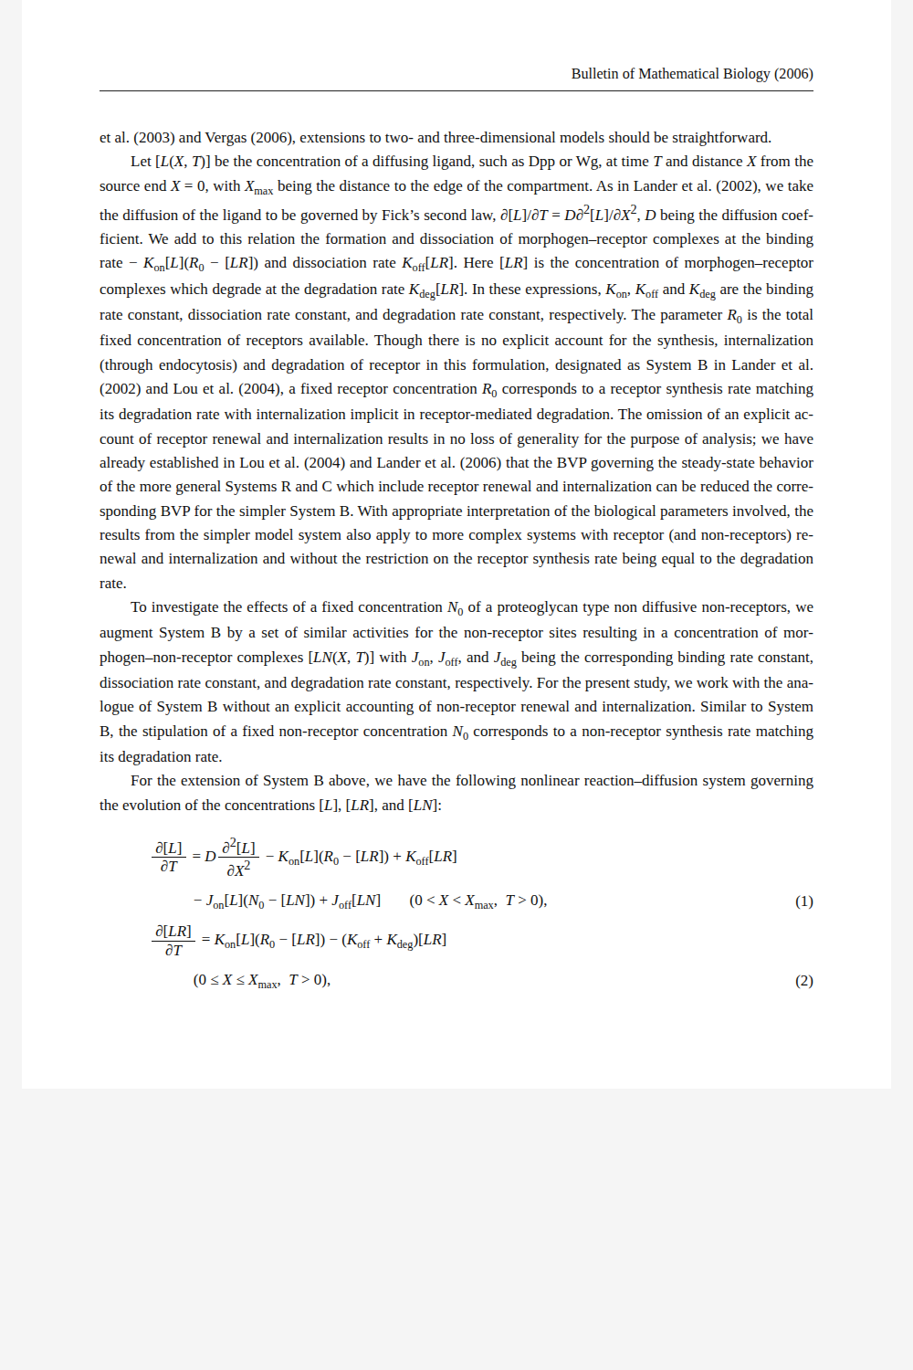Bulletin of Mathematical Biology (2006)
et al. (2003) and Vergas (2006), extensions to two- and three-dimensional models should be straightforward.
Let [L(X, T)] be the concentration of a diffusing ligand, such as Dpp or Wg, at time T and distance X from the source end X = 0, with Xmax being the distance to the edge of the compartment. As in Lander et al. (2002), we take the diffusion of the ligand to be governed by Fick’s second law, ∂[L]/∂T = D∂2[L]/∂X2, D being the diffusion coefficient. We add to this relation the formation and dissociation of morphogen–receptor complexes at the binding rate − Kon[L](R0 − [LR]) and dissociation rate Koff[LR]. Here [LR] is the concentration of morphogen–receptor complexes which degrade at the degradation rate Kdeg[LR]. In these expressions, Kon, Koff and Kdeg are the binding rate constant, dissociation rate constant, and degradation rate constant, respectively. The parameter R0 is the total fixed concentration of receptors available. Though there is no explicit account for the synthesis, internalization (through endocytosis) and degradation of receptor in this formulation, designated as System B in Lander et al. (2002) and Lou et al. (2004), a fixed receptor concentration R0 corresponds to a receptor synthesis rate matching its degradation rate with internalization implicit in receptor-mediated degradation. The omission of an explicit account of receptor renewal and internalization results in no loss of generality for the purpose of analysis; we have already established in Lou et al. (2004) and Lander et al. (2006) that the BVP governing the steady-state behavior of the more general Systems R and C which include receptor renewal and internalization can be reduced the corresponding BVP for the simpler System B. With appropriate interpretation of the biological parameters involved, the results from the simpler model system also apply to more complex systems with receptor (and non-receptors) renewal and internalization and without the restriction on the receptor synthesis rate being equal to the degradation rate.
To investigate the effects of a fixed concentration N0 of a proteoglycan type non diffusive non-receptors, we augment System B by a set of similar activities for the non-receptor sites resulting in a concentration of morphogen–non-receptor complexes [LN(X, T)] with Jon, Joff, and Jdeg being the corresponding binding rate constant, dissociation rate constant, and degradation rate constant, respectively. For the present study, we work with the analogue of System B without an explicit accounting of non-receptor renewal and internalization. Similar to System B, the stipulation of a fixed non-receptor concentration N0 corresponds to a non-receptor synthesis rate matching its degradation rate.
For the extension of System B above, we have the following nonlinear reaction–diffusion system governing the evolution of the concentrations [L], [LR], and [LN]:
∂[L]∂T = D∂2[L]∂X2 − Kon[L](R0 − [LR]) + Koff[LR] − Jon[L](N0 − [LN]) + Joff[LN] (0 < X < Xmax, T > 0), (1) ∂[LR]∂T = Kon[L](R0 − [LR]) − (Koff + Kdeg)[LR] (0 ≤ X ≤ Xmax, T > 0), (2)